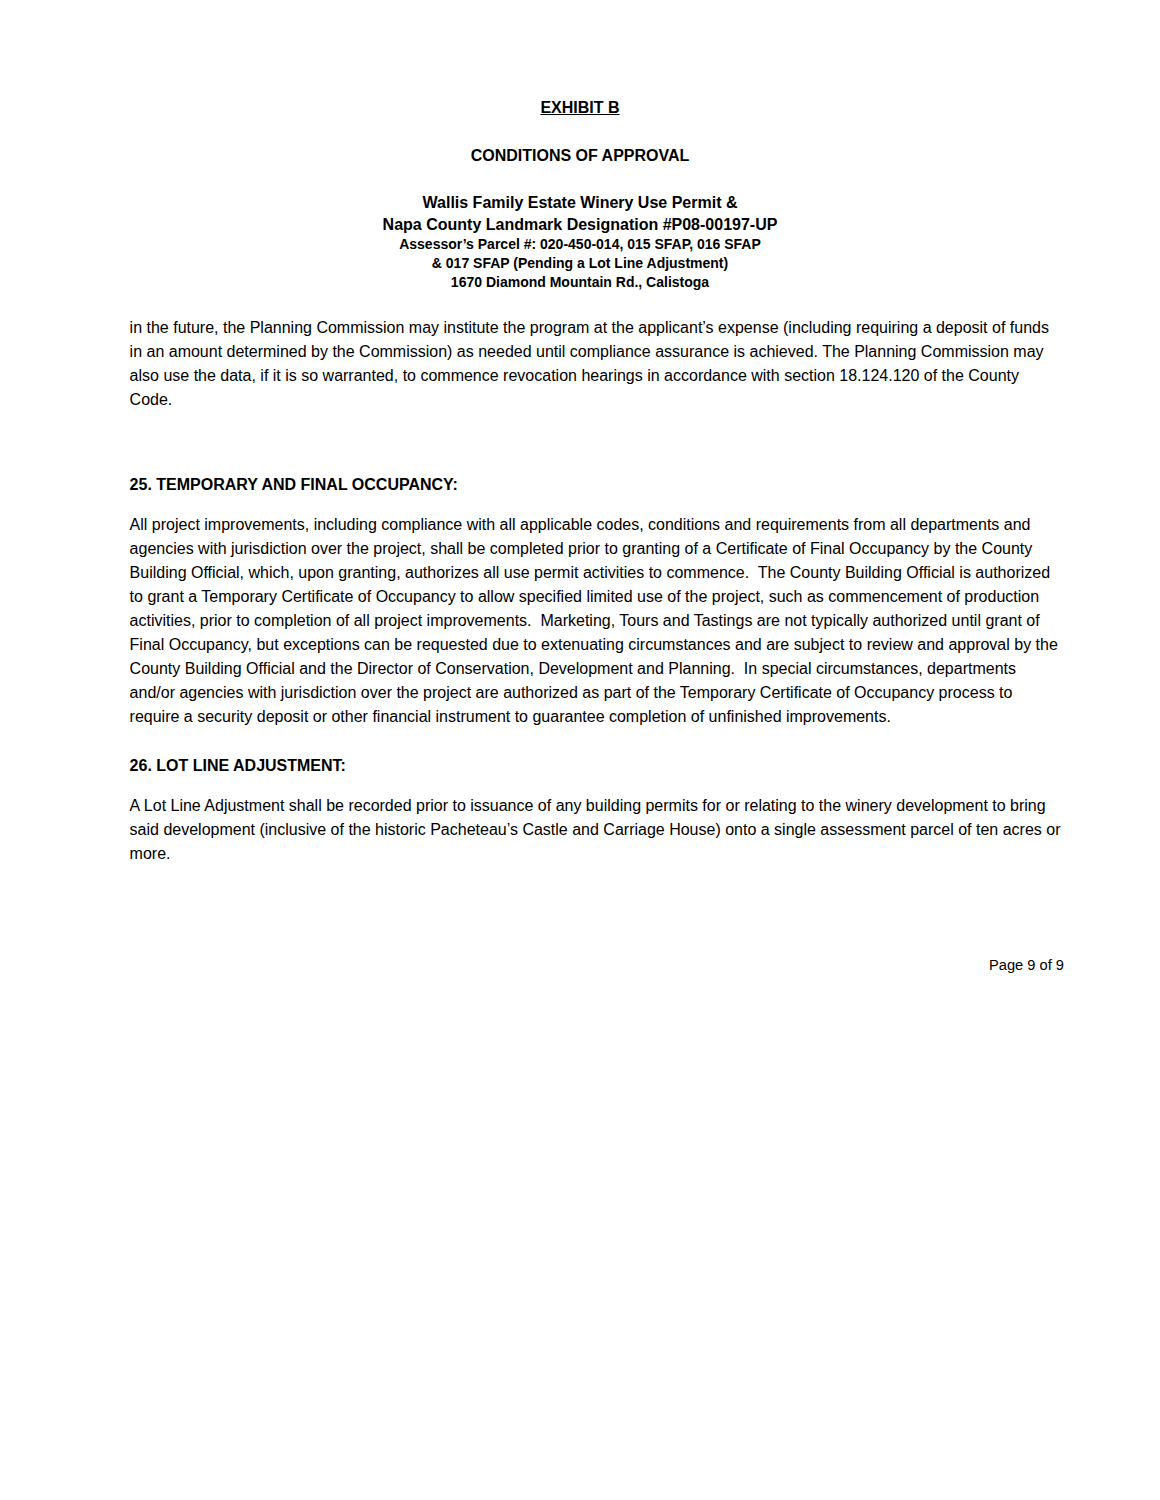EXHIBIT B
CONDITIONS OF APPROVAL
Wallis Family Estate Winery Use Permit &
Napa County Landmark Designation #P08-00197-UP
Assessor’s Parcel #: 020-450-014, 015 SFAP, 016 SFAP
& 017 SFAP (Pending a Lot Line Adjustment)
1670 Diamond Mountain Rd., Calistoga
in the future, the Planning Commission may institute the program at the applicant’s expense (including requiring a deposit of funds in an amount determined by the Commission) as needed until compliance assurance is achieved. The Planning Commission may also use the data, if it is so warranted, to commence revocation hearings in accordance with section 18.124.120 of the County Code.
25. TEMPORARY AND FINAL OCCUPANCY:
All project improvements, including compliance with all applicable codes, conditions and requirements from all departments and agencies with jurisdiction over the project, shall be completed prior to granting of a Certificate of Final Occupancy by the County Building Official, which, upon granting, authorizes all use permit activities to commence. The County Building Official is authorized to grant a Temporary Certificate of Occupancy to allow specified limited use of the project, such as commencement of production activities, prior to completion of all project improvements. Marketing, Tours and Tastings are not typically authorized until grant of Final Occupancy, but exceptions can be requested due to extenuating circumstances and are subject to review and approval by the County Building Official and the Director of Conservation, Development and Planning. In special circumstances, departments and/or agencies with jurisdiction over the project are authorized as part of the Temporary Certificate of Occupancy process to require a security deposit or other financial instrument to guarantee completion of unfinished improvements.
26. LOT LINE ADJUSTMENT:
A Lot Line Adjustment shall be recorded prior to issuance of any building permits for or relating to the winery development to bring said development (inclusive of the historic Pacheteau’s Castle and Carriage House) onto a single assessment parcel of ten acres or more.
Page 9 of 9